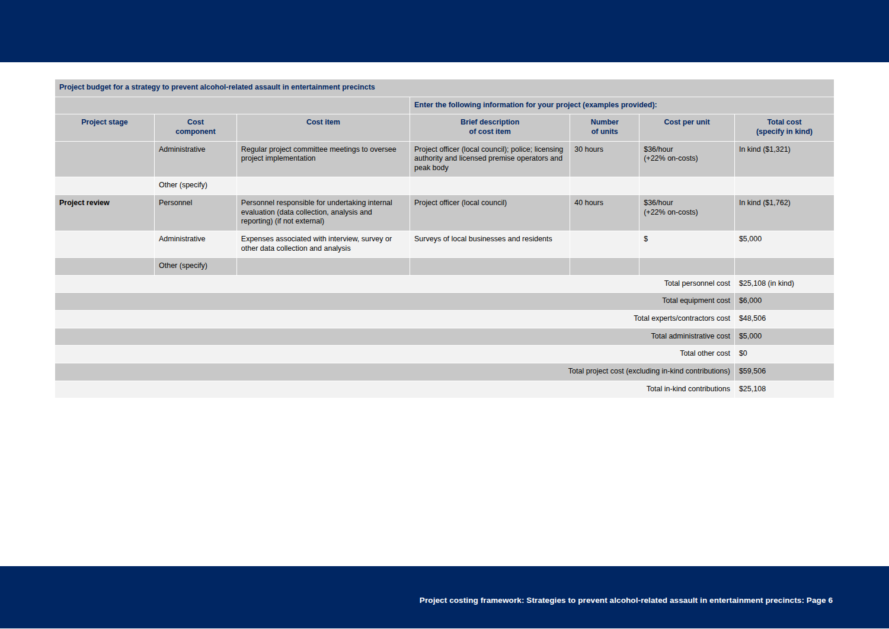| Project budget for a strategy to prevent alcohol-related assault in entertainment precincts |
| | Enter the following information for your project (examples provided): |
| Project stage | Cost component | Cost item | Brief description of cost item | Number of units | Cost per unit | Total cost (specify in kind) |
| | Administrative | Regular project committee meetings to oversee project implementation | Project officer (local council); police; licensing authority and licensed premise operators and peak body | 30 hours | $36/hour (+22% on-costs) | In kind ($1,321) |
| | Other (specify) | | | | | |
| Project review | Personnel | Personnel responsible for undertaking internal evaluation (data collection, analysis and reporting) (if not external) | Project officer (local council) | 40 hours | $36/hour (+22% on-costs) | In kind ($1,762) |
| | Administrative | Expenses associated with interview, survey or other data collection and analysis | Surveys of local businesses and residents | | $ | $5,000 |
| | Other (specify) | | | | | |
| Total personnel cost | $25,108 (in kind) |
| Total equipment cost | $6,000 |
| Total experts/contractors cost | $48,506 |
| Total administrative cost | $5,000 |
| Total other cost | $0 |
| Total project cost (excluding in-kind contributions) | $59,506 |
| Total in-kind contributions | $25,108 |
Project costing framework: Strategies to prevent alcohol-related assault in entertainment precincts: Page 6